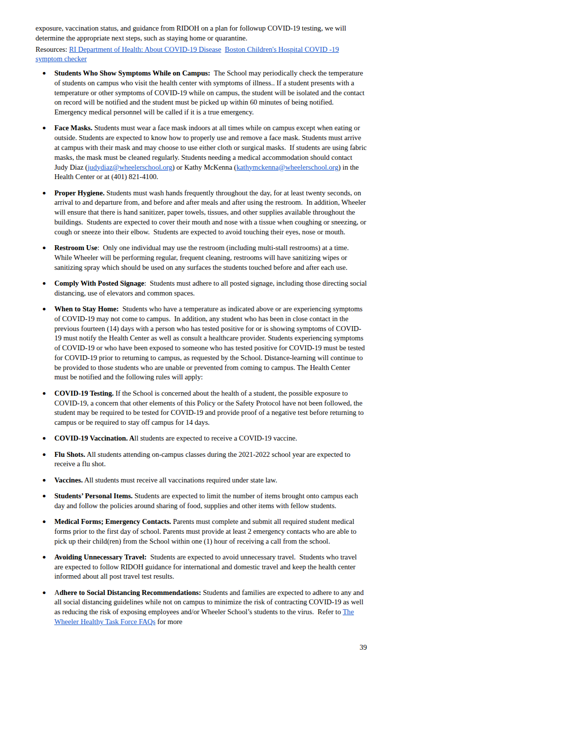exposure, vaccination status, and guidance from RIDOH on a plan for followup COVID-19 testing, we will determine the appropriate next steps, such as staying home or quarantine.
Resources: RI Department of Health: About COVID-19 Disease Boston Children's Hospital COVID -19 symptom checker
Students Who Show Symptoms While on Campus: The School may periodically check the temperature of students on campus who visit the health center with symptoms of illness.. If a student presents with a temperature or other symptoms of COVID-19 while on campus, the student will be isolated and the contact on record will be notified and the student must be picked up within 60 minutes of being notified. Emergency medical personnel will be called if it is a true emergency.
Face Masks. Students must wear a face mask indoors at all times while on campus except when eating or outside. Students are expected to know how to properly use and remove a face mask. Students must arrive at campus with their mask and may choose to use either cloth or surgical masks. If students are using fabric masks, the mask must be cleaned regularly. Students needing a medical accommodation should contact Judy Diaz (judydiaz@wheelerschool.org) or Kathy McKenna (kathymckenna@wheelerschool.org) in the Health Center or at (401) 821-4100.
Proper Hygiene. Students must wash hands frequently throughout the day, for at least twenty seconds, on arrival to and departure from, and before and after meals and after using the restroom. In addition, Wheeler will ensure that there is hand sanitizer, paper towels, tissues, and other supplies available throughout the buildings. Students are expected to cover their mouth and nose with a tissue when coughing or sneezing, or cough or sneeze into their elbow. Students are expected to avoid touching their eyes, nose or mouth.
Restroom Use: Only one individual may use the restroom (including multi-stall restrooms) at a time. While Wheeler will be performing regular, frequent cleaning, restrooms will have sanitizing wipes or sanitizing spray which should be used on any surfaces the students touched before and after each use.
Comply With Posted Signage: Students must adhere to all posted signage, including those directing social distancing, use of elevators and common spaces.
When to Stay Home: Students who have a temperature as indicated above or are experiencing symptoms of COVID-19 may not come to campus. In addition, any student who has been in close contact in the previous fourteen (14) days with a person who has tested positive for or is showing symptoms of COVID-19 must notify the Health Center as well as consult a healthcare provider. Students experiencing symptoms of COVID-19 or who have been exposed to someone who has tested positive for COVID-19 must be tested for COVID-19 prior to returning to campus, as requested by the School. Distance-learning will continue to be provided to those students who are unable or prevented from coming to campus. The Health Center must be notified and the following rules will apply:
COVID-19 Testing. If the School is concerned about the health of a student, the possible exposure to COVID-19, a concern that other elements of this Policy or the Safety Protocol have not been followed, the student may be required to be tested for COVID-19 and provide proof of a negative test before returning to campus or be required to stay off campus for 14 days.
COVID-19 Vaccination. All students are expected to receive a COVID-19 vaccine.
Flu Shots. All students attending on-campus classes during the 2021-2022 school year are expected to receive a flu shot.
Vaccines. All students must receive all vaccinations required under state law.
Students’ Personal Items. Students are expected to limit the number of items brought onto campus each day and follow the policies around sharing of food, supplies and other items with fellow students.
Medical Forms; Emergency Contacts. Parents must complete and submit all required student medical forms prior to the first day of school. Parents must provide at least 2 emergency contacts who are able to pick up their child(ren) from the School within one (1) hour of receiving a call from the school.
Avoiding Unnecessary Travel: Students are expected to avoid unnecessary travel. Students who travel are expected to follow RIDOH guidance for international and domestic travel and keep the health center informed about all post travel test results.
Adhere to Social Distancing Recommendations: Students and families are expected to adhere to any and all social distancing guidelines while not on campus to minimize the risk of contracting COVID-19 as well as reducing the risk of exposing employees and/or Wheeler School’s students to the virus. Refer to The Wheeler Healthy Task Force FAQs for more
39